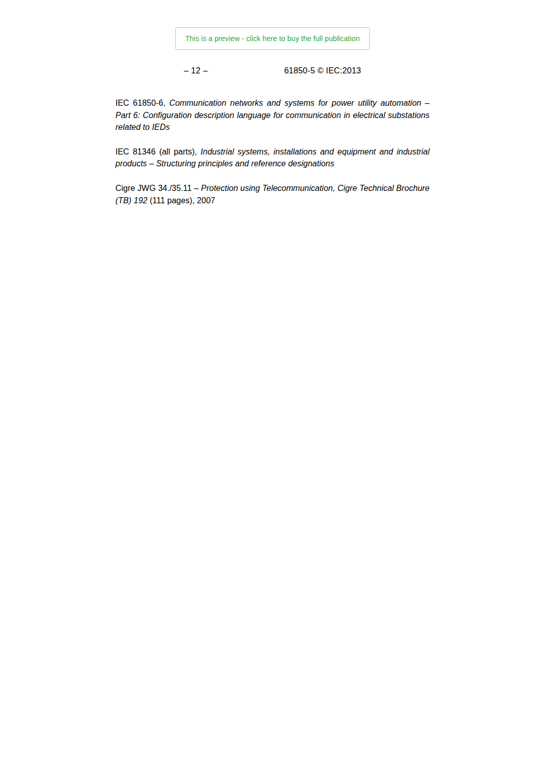This is a preview - click here to buy the full publication
– 12 – 61850-5 © IEC:2013
IEC 61850-6, Communication networks and systems for power utility automation – Part 6: Configuration description language for communication in electrical substations related to IEDs
IEC 81346 (all parts), Industrial systems, installations and equipment and industrial products – Structuring principles and reference designations
Cigre JWG 34./35.11 – Protection using Telecommunication, Cigre Technical Brochure (TB) 192 (111 pages), 2007